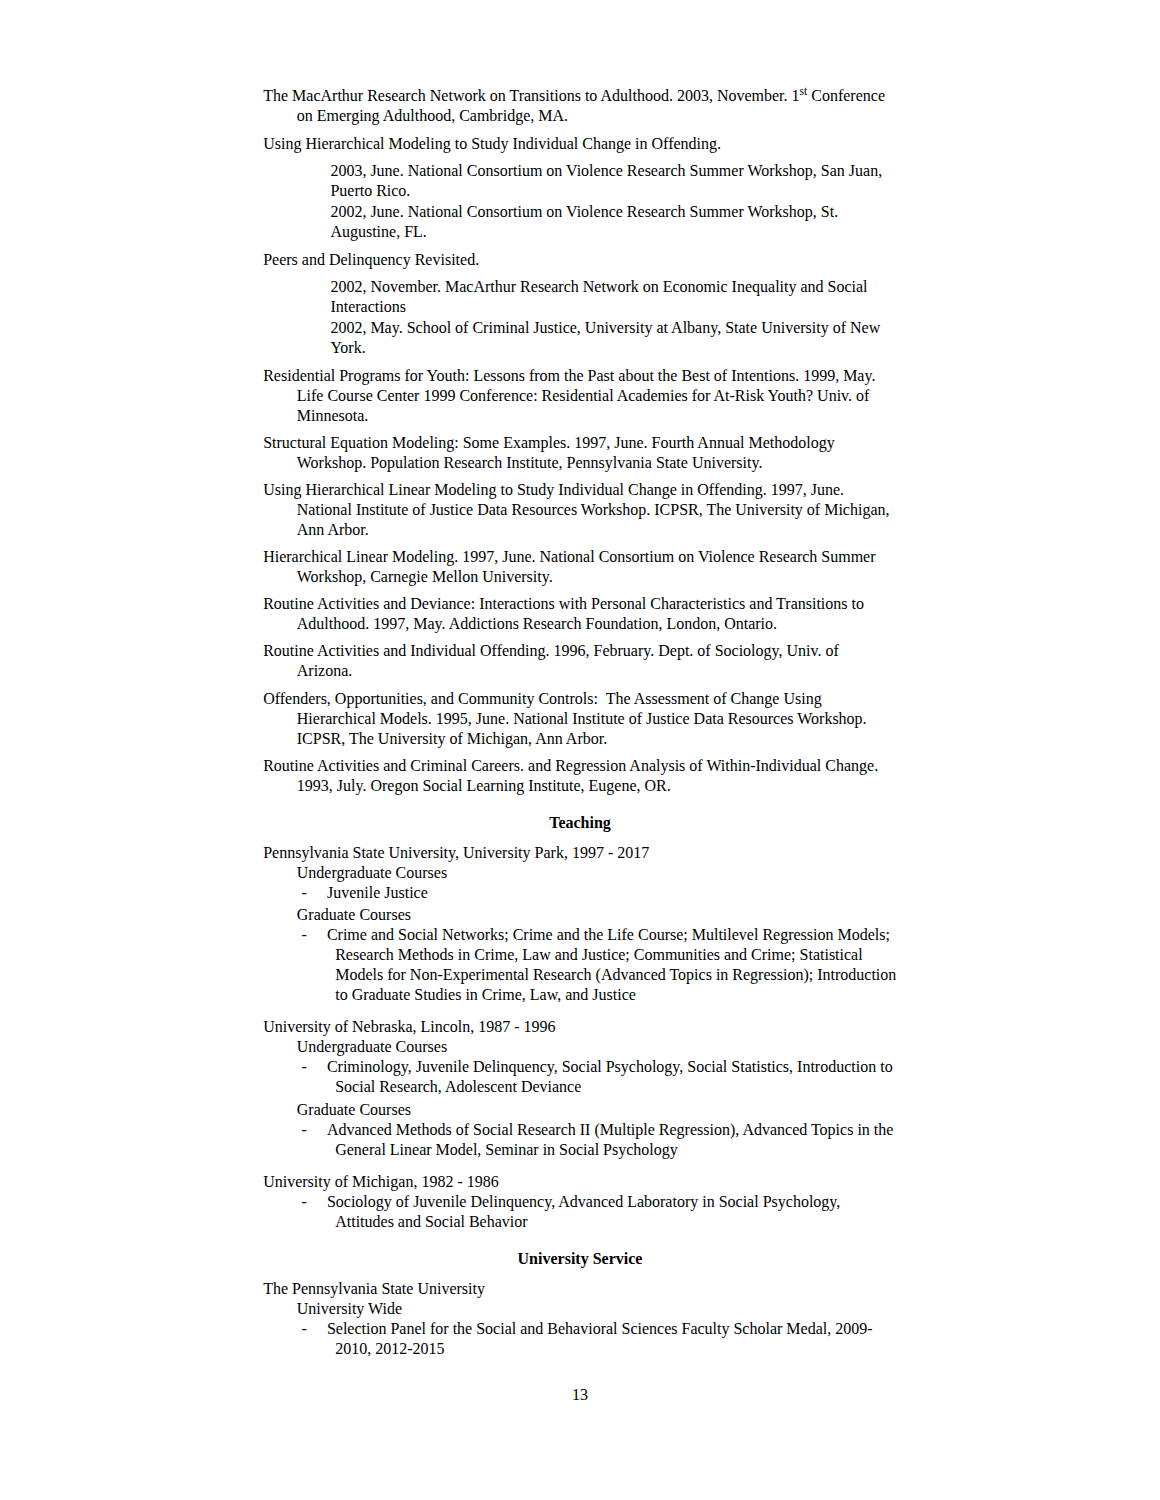The MacArthur Research Network on Transitions to Adulthood. 2003, November. 1st Conference on Emerging Adulthood, Cambridge, MA.
Using Hierarchical Modeling to Study Individual Change in Offending.
2003, June. National Consortium on Violence Research Summer Workshop, San Juan, Puerto Rico.
2002, June. National Consortium on Violence Research Summer Workshop, St. Augustine, FL.
Peers and Delinquency Revisited.
2002, November. MacArthur Research Network on Economic Inequality and Social Interactions
2002, May. School of Criminal Justice, University at Albany, State University of New York.
Residential Programs for Youth: Lessons from the Past about the Best of Intentions. 1999, May. Life Course Center 1999 Conference: Residential Academies for At-Risk Youth? Univ. of Minnesota.
Structural Equation Modeling: Some Examples. 1997, June. Fourth Annual Methodology Workshop. Population Research Institute, Pennsylvania State University.
Using Hierarchical Linear Modeling to Study Individual Change in Offending. 1997, June. National Institute of Justice Data Resources Workshop. ICPSR, The University of Michigan, Ann Arbor.
Hierarchical Linear Modeling. 1997, June. National Consortium on Violence Research Summer Workshop, Carnegie Mellon University.
Routine Activities and Deviance: Interactions with Personal Characteristics and Transitions to Adulthood. 1997, May. Addictions Research Foundation, London, Ontario.
Routine Activities and Individual Offending. 1996, February. Dept. of Sociology, Univ. of Arizona.
Offenders, Opportunities, and Community Controls: The Assessment of Change Using Hierarchical Models. 1995, June. National Institute of Justice Data Resources Workshop. ICPSR, The University of Michigan, Ann Arbor.
Routine Activities and Criminal Careers. and Regression Analysis of Within-Individual Change. 1993, July. Oregon Social Learning Institute, Eugene, OR.
Teaching
Pennsylvania State University, University Park, 1997 - 2017
Undergraduate Courses
Juvenile Justice
Graduate Courses
Crime and Social Networks; Crime and the Life Course; Multilevel Regression Models; Research Methods in Crime, Law and Justice; Communities and Crime; Statistical Models for Non-Experimental Research (Advanced Topics in Regression); Introduction to Graduate Studies in Crime, Law, and Justice
University of Nebraska, Lincoln, 1987 - 1996
Undergraduate Courses
Criminology, Juvenile Delinquency, Social Psychology, Social Statistics, Introduction to Social Research, Adolescent Deviance
Graduate Courses
Advanced Methods of Social Research II (Multiple Regression), Advanced Topics in the General Linear Model, Seminar in Social Psychology
University of Michigan, 1982 - 1986
Sociology of Juvenile Delinquency, Advanced Laboratory in Social Psychology, Attitudes and Social Behavior
University Service
The Pennsylvania State University
University Wide
Selection Panel for the Social and Behavioral Sciences Faculty Scholar Medal, 2009-2010, 2012-2015
13